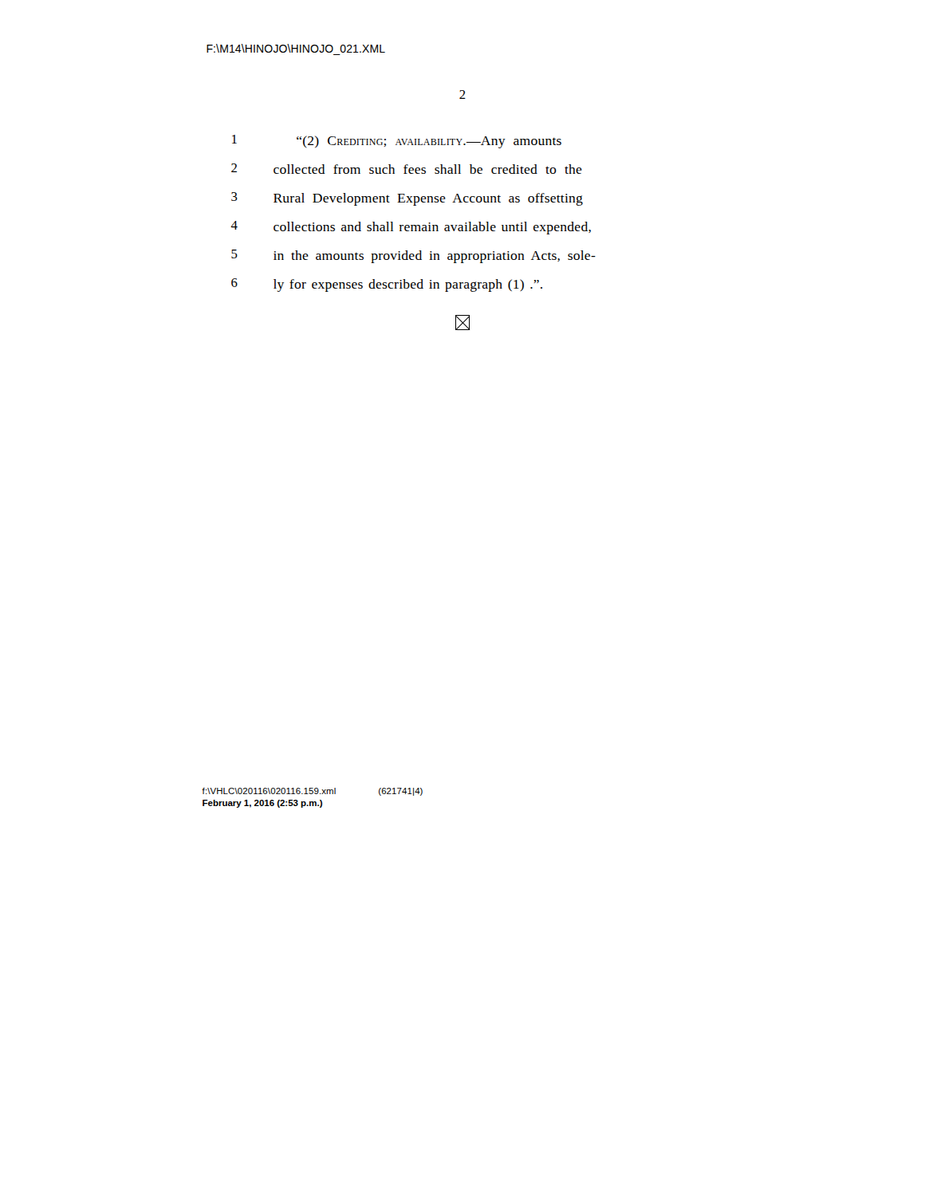F:\M14\HINOJO\HINOJO_021.XML
2
| 1 | “(2) Crediting; availability. —Any amounts |
| 2 | collected from such fees shall be credited to the |
| 3 | Rural Development Expense Account as offsetting |
| 4 | collections and shall remain available until expended, |
| 5 | in the amounts provided in appropriation Acts, sole- |
| 6 | ly for expenses described in paragraph (1) .”. |
f:\VHLC\020116\020116.159.xml(621741|4)
February 1, 2016 (2:53 p.m.)